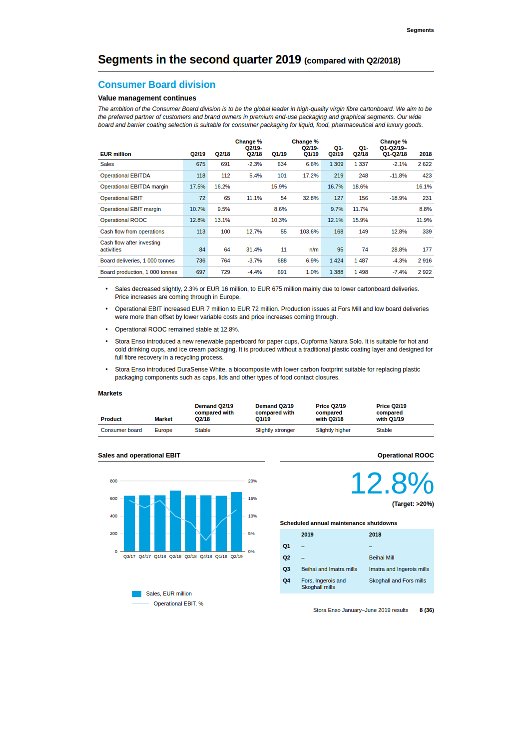Segments
Segments in the second quarter 2019 (compared with Q2/2018)
Consumer Board division
Value management continues
The ambition of the Consumer Board division is to be the global leader in high-quality virgin fibre cartonboard. We aim to be the preferred partner of customers and brand owners in premium end-use packaging and graphical segments. Our wide board and barrier coating selection is suitable for consumer packaging for liquid, food, pharmaceutical and luxury goods.
| EUR million | Q2/19 | Q2/18 | Change % Q2/19- Q2/18 | Q1/19 | Change % Q2/19- Q1/19 | Q1- Q2/19 | Q1- Q2/18 | Change % Q1-Q2/19– Q1-Q2/18 | 2018 |
| --- | --- | --- | --- | --- | --- | --- | --- | --- | --- |
| Sales | 675 | 691 | -2.3% | 634 | 6.6% | 1 309 | 1 337 | -2.1% | 2 622 |
| Operational EBITDA | 118 | 112 | 5.4% | 101 | 17.2% | 219 | 248 | -11.8% | 423 |
| Operational EBITDA margin | 17.5% | 16.2% | | 15.9% | | 16.7% | 18.6% | | 16.1% |
| Operational EBIT | 72 | 65 | 11.1% | 54 | 32.8% | 127 | 156 | -18.9% | 231 |
| Operational EBIT margin | 10.7% | 9.5% | | 8.6% | | 9.7% | 11.7% | | 8.8% |
| Operational ROOC | 12.8% | 13.1% | | 10.3% | | 12.1% | 15.9% | | 11.9% |
| Cash flow from operations | 113 | 100 | 12.7% | 55 | 103.6% | 168 | 149 | 12.8% | 339 |
| Cash flow after investing activities | 84 | 64 | 31.4% | 11 | n/m | 95 | 74 | 28.8% | 177 |
| Board deliveries, 1 000 tonnes | 736 | 764 | -3.7% | 688 | 6.9% | 1 424 | 1 487 | -4.3% | 2 916 |
| Board production, 1 000 tonnes | 697 | 729 | -4.4% | 691 | 1.0% | 1 388 | 1 498 | -7.4% | 2 922 |
Sales decreased slightly, 2.3% or EUR 16 million, to EUR 675 million mainly due to lower cartonboard deliveries. Price increases are coming through in Europe.
Operational EBIT increased EUR 7 million to EUR 72 million. Production issues at Fors Mill and low board deliveries were more than offset by lower variable costs and price increases coming through.
Operational ROOC remained stable at 12.8%.
Stora Enso introduced a new renewable paperboard for paper cups, Cupforma Natura Solo. It is suitable for hot and cold drinking cups, and ice cream packaging. It is produced without a traditional plastic coating layer and designed for full fibre recovery in a recycling process.
Stora Enso introduced DuraSense White, a biocomposite with lower carbon footprint suitable for replacing plastic packaging components such as caps, lids and other types of food contact closures.
Markets
| Product | Market | Demand Q2/19 compared with Q2/18 | Demand Q2/19 compared with Q1/19 | Price Q2/19 compared with Q2/18 | Price Q2/19 compared with Q1/19 |
| --- | --- | --- | --- | --- | --- |
| Consumer board | Europe | Stable | Slightly stronger | Slightly higher | Stable |
Sales and operational EBIT
800 600 400 200 0 20% 15% 10% 5% 0% Q3/17 Q4/17 Q1/18 Q2/18 Q3/18 Q4/18 Q1/19 Q2/19
Sales, EUR million
Operational EBIT, %
Operational ROOC
12.8%
(Target: >20%)
Scheduled annual maintenance shutdowns
| | 2019 | 2018 |
| --- | --- | --- |
| Q1 | – | – |
| Q2 | – | Beihai Mill |
| Q3 | Beihai and Imatra mills | Imatra and Ingerois mills |
| Q4 | Fors, Ingerois and Skoghall mills | Skoghall and Fors mills |
Stora Enso January–June 2019 results 8 (36)